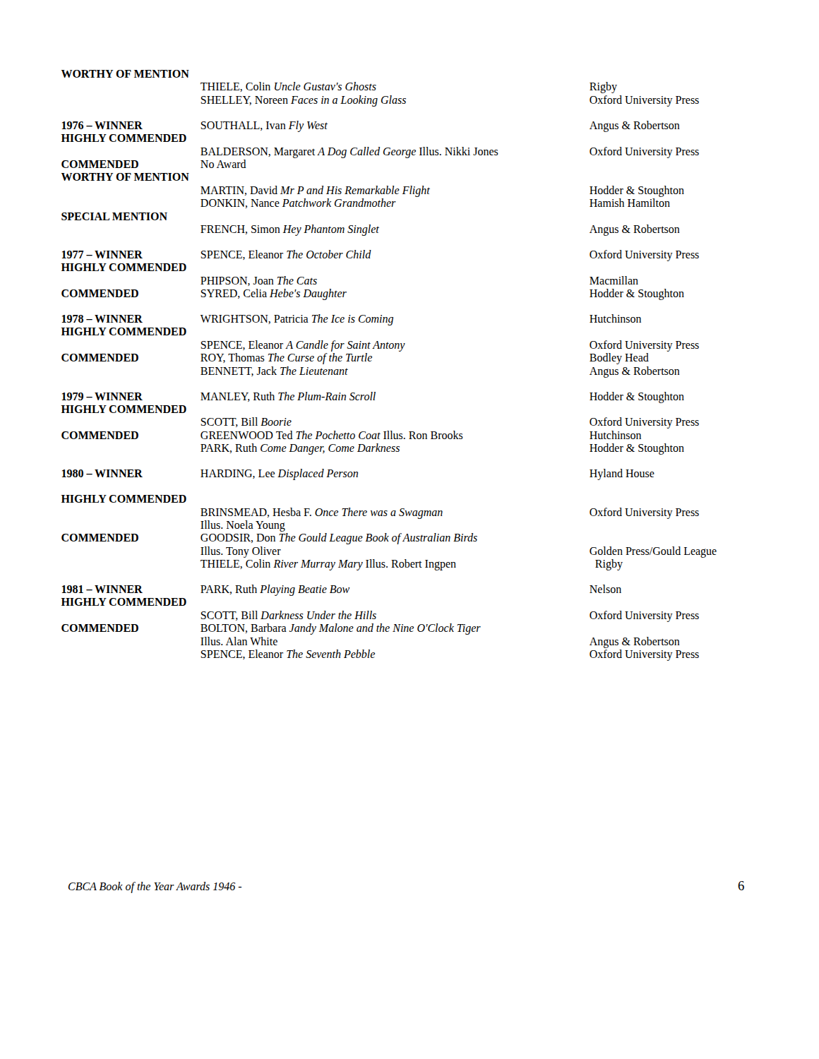| WORTHY OF MENTION | | |
| | THIELE, Colin Uncle Gustav's Ghosts | Rigby |
| | SHELLEY, Noreen Faces in a Looking Glass | Oxford University Press |
| 1976 – WINNER | SOUTHALL, Ivan Fly West | Angus & Robertson |
| HIGHLY COMMENDED | | |
| | BALDERSON, Margaret A Dog Called George Illus. Nikki Jones | Oxford University Press |
| COMMENDED | No Award |
| WORTHY OF MENTION | | |
| | MARTIN, David Mr P and His Remarkable Flight | Hodder & Stoughton |
| | DONKIN, Nance Patchwork Grandmother | Hamish Hamilton |
| SPECIAL MENTION | | |
| | FRENCH, Simon Hey Phantom Singlet | Angus & Robertson |
| 1977 – WINNER | SPENCE, Eleanor The October Child | Oxford University Press |
| HIGHLY COMMENDED | | |
| | PHIPSON, Joan The Cats | Macmillan |
| COMMENDED | SYRED, Celia Hebe's Daughter | Hodder & Stoughton |
| 1978 – WINNER | WRIGHTSON, Patricia The Ice is Coming | Hutchinson |
| HIGHLY COMMENDED | | |
| | SPENCE, Eleanor A Candle for Saint Antony | Oxford University Press |
| COMMENDED | ROY, Thomas The Curse of the Turtle | Bodley Head |
| | BENNETT, Jack The Lieutenant | Angus & Robertson |
| 1979 – WINNER | MANLEY, Ruth The Plum-Rain Scroll | Hodder & Stoughton |
| HIGHLY COMMENDED | | |
| | SCOTT, Bill Boorie | Oxford University Press |
| COMMENDED | GREENWOOD Ted The Pochetto Coat Illus. Ron Brooks | Hutchinson |
| | PARK, Ruth Come Danger, Come Darkness | Hodder & Stoughton |
| 1980 – WINNER | HARDING, Lee Displaced Person | Hyland House |
| HIGHLY COMMENDED | | |
| | BRINSMEAD, Hesba F. Once There was a Swagman | Oxford University Press |
| | Illus. Noela Young | |
| COMMENDED | GOODSIR, Don The Gould League Book of Australian Birds | |
| | Illus. Tony Oliver | Golden Press/Gould League |
| | THIELE, Colin River Murray Mary Illus. Robert Ingpen | Rigby |
| 1981 – WINNER | PARK, Ruth Playing Beatie Bow | Nelson |
| HIGHLY COMMENDED | | |
| | SCOTT, Bill Darkness Under the Hills | Oxford University Press |
| COMMENDED | BOLTON, Barbara Jandy Malone and the Nine O'Clock Tiger | |
| | Illus. Alan White | Angus & Robertson |
| | SPENCE, Eleanor The Seventh Pebble | Oxford University Press |
CBCA Book of the Year Awards 1946 - 6